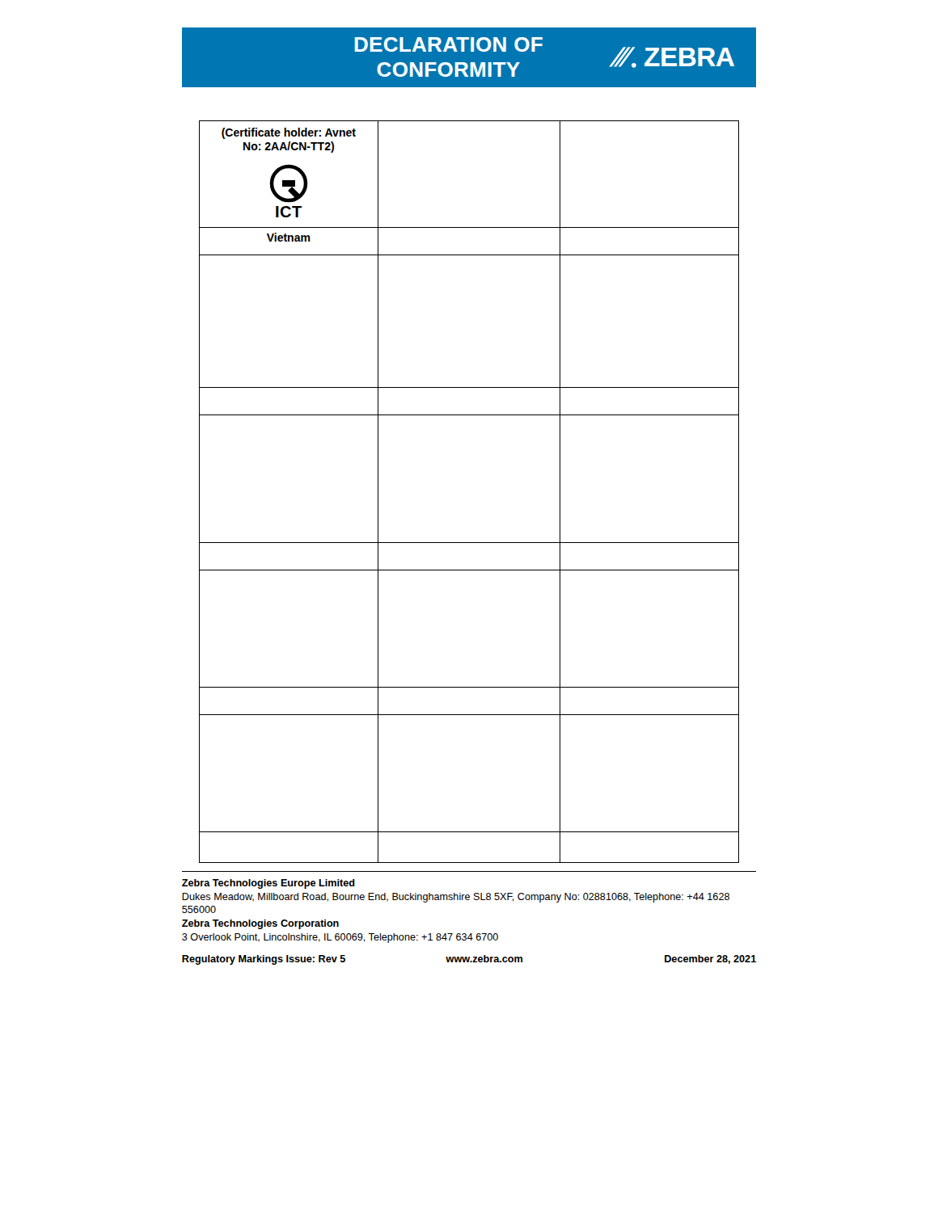DECLARATION OF CONFORMITY
ZEBRA
| (Certificate holder: Avnet No: 2AA/CN-TT2) ICT | | |
| Vietnam | | |
Zebra Technologies Europe Limited
Dukes Meadow, Millboard Road, Bourne End, Buckinghamshire SL8 5XF, Company No: 02881068, Telephone: +44 1628 556000
Zebra Technologies Corporation
3 Overlook Point, Lincolnshire, IL 60069, Telephone: +1 847 634 6700
Regulatory Markings Issue: Rev 5
www.zebra.com
December 28, 2021